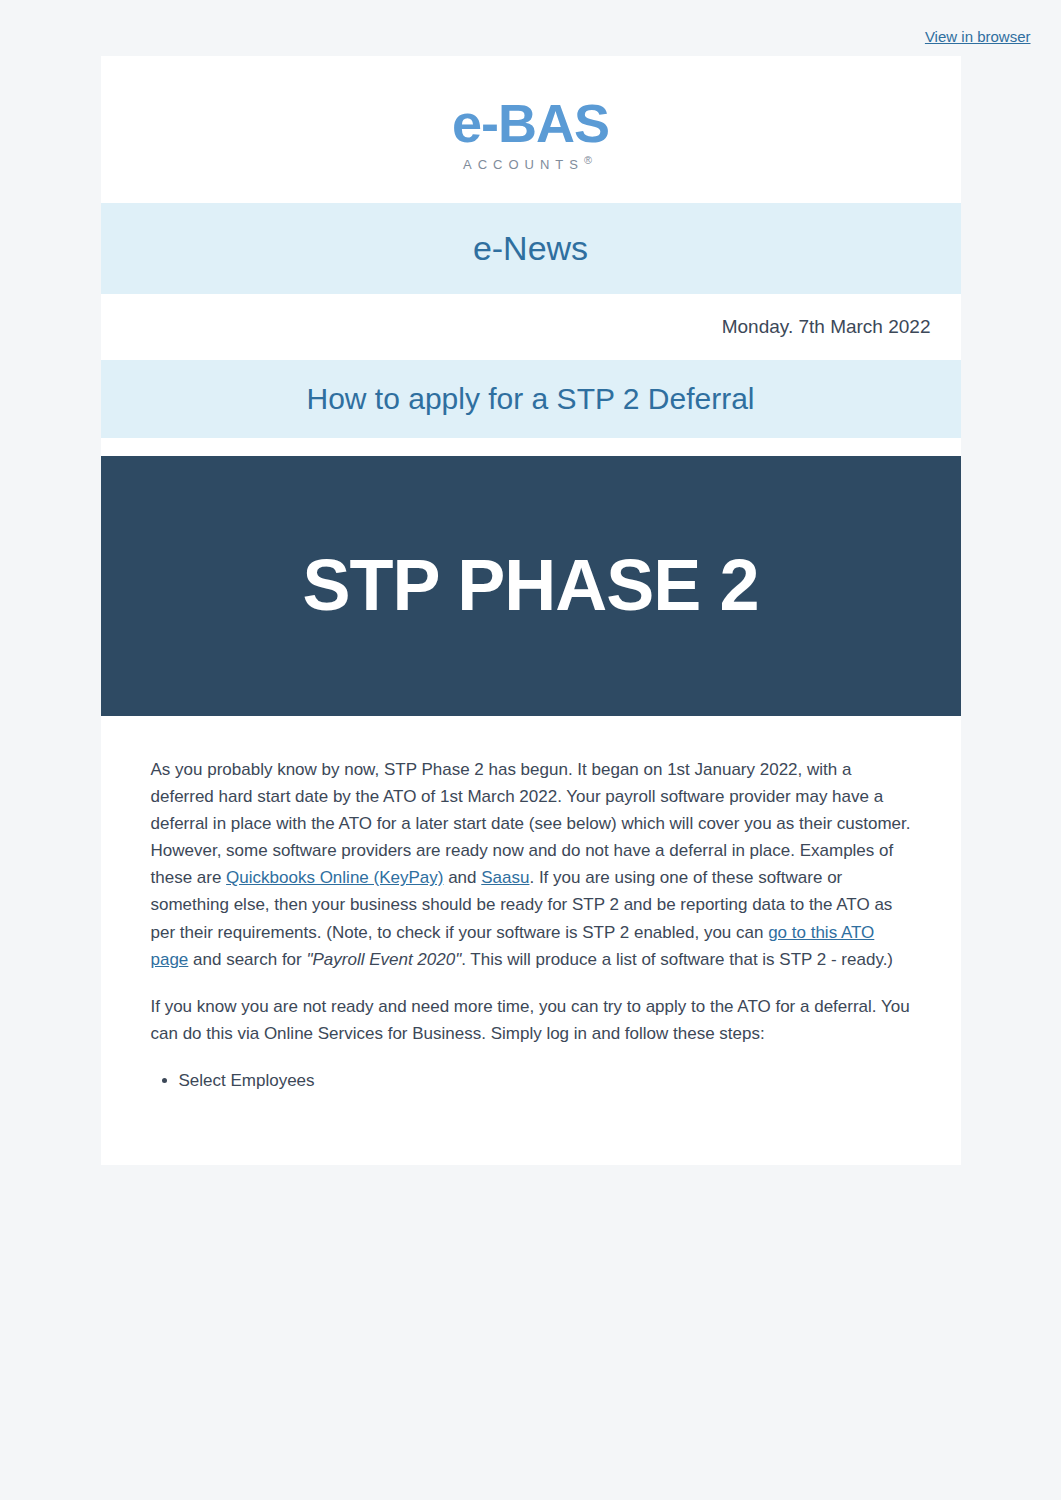View in browser
e-BAS
ACCOUNTS®
e-News
Monday. 7th March 2022
How to apply for a STP 2 Deferral
STP PHASE 2
As you probably know by now, STP Phase 2 has begun. It began on 1st January 2022, with a deferred hard start date by the ATO of 1st March 2022. Your payroll software provider may have a deferral in place with the ATO for a later start date (see below) which will cover you as their customer. However, some software providers are ready now and do not have a deferral in place. Examples of these are Quickbooks Online (KeyPay) and Saasu. If you are using one of these software or something else, then your business should be ready for STP 2 and be reporting data to the ATO as per their requirements. (Note, to check if your software is STP 2 enabled, you can go to this ATO page and search for "Payroll Event 2020". This will produce a list of software that is STP 2 - ready.)
If you know you are not ready and need more time, you can try to apply to the ATO for a deferral. You can do this via Online Services for Business. Simply log in and follow these steps:
Select Employees